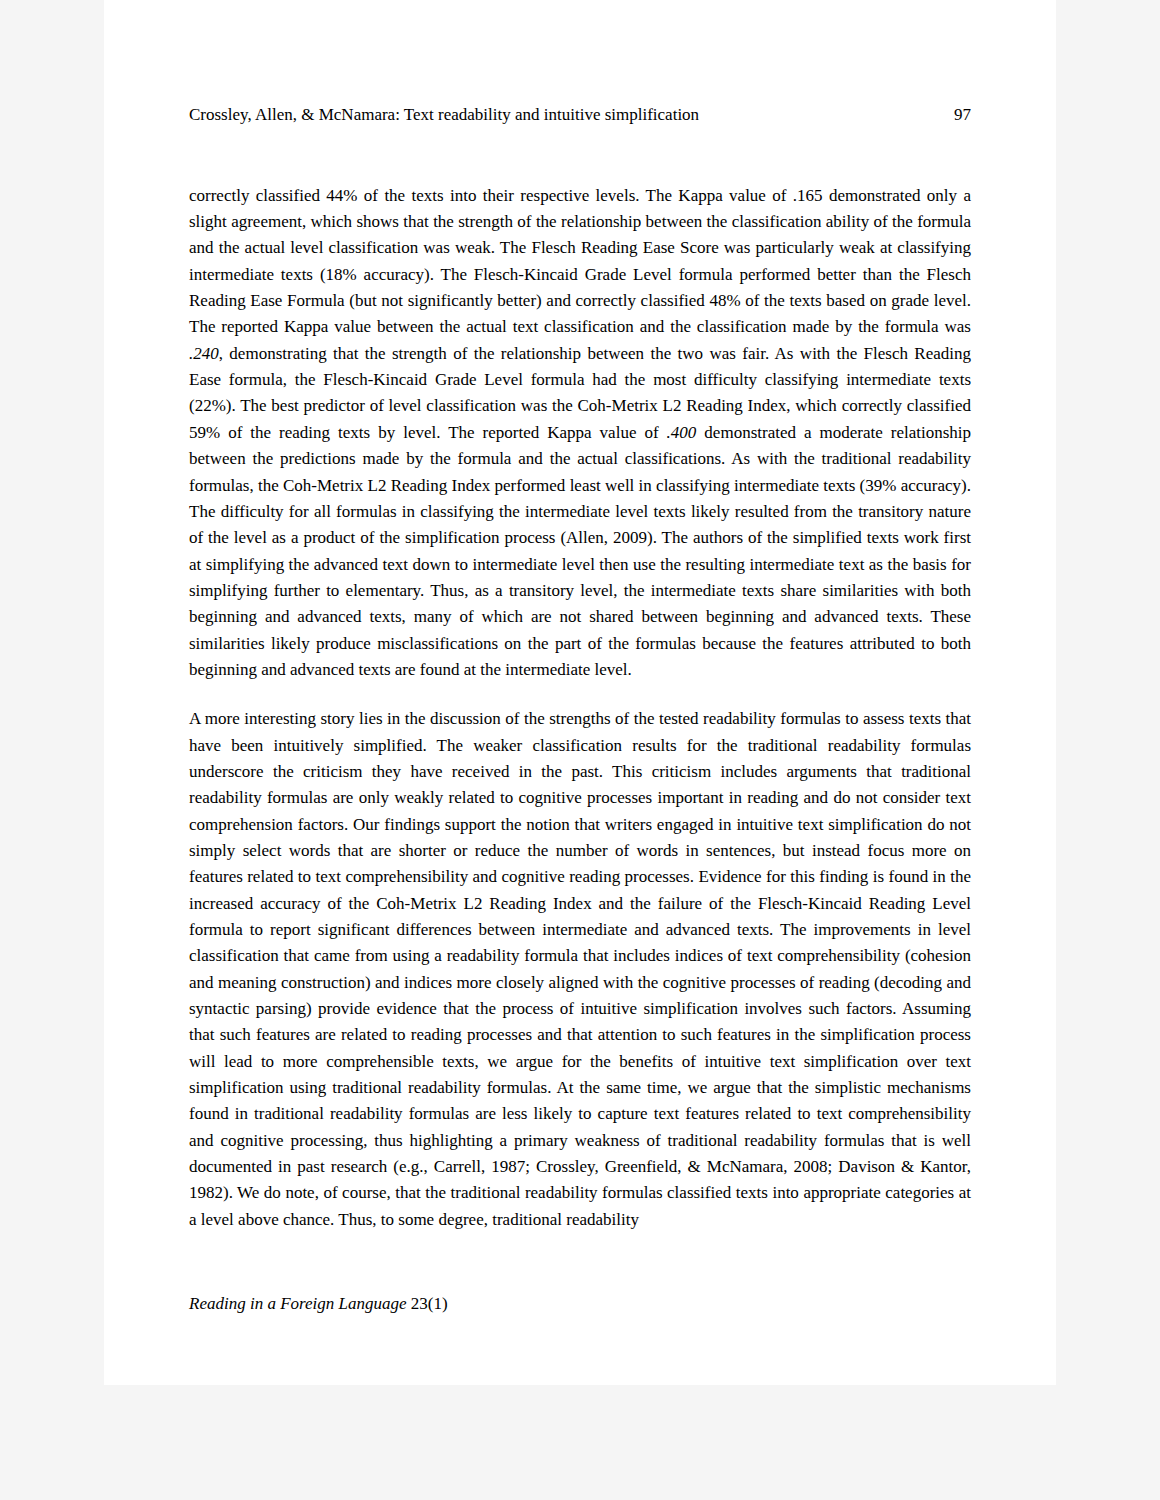Crossley, Allen, & McNamara: Text readability and intuitive simplification 97
correctly classified 44% of the texts into their respective levels. The Kappa value of .165 demonstrated only a slight agreement, which shows that the strength of the relationship between the classification ability of the formula and the actual level classification was weak. The Flesch Reading Ease Score was particularly weak at classifying intermediate texts (18% accuracy). The Flesch-Kincaid Grade Level formula performed better than the Flesch Reading Ease Formula (but not significantly better) and correctly classified 48% of the texts based on grade level. The reported Kappa value between the actual text classification and the classification made by the formula was .240, demonstrating that the strength of the relationship between the two was fair. As with the Flesch Reading Ease formula, the Flesch-Kincaid Grade Level formula had the most difficulty classifying intermediate texts (22%). The best predictor of level classification was the Coh-Metrix L2 Reading Index, which correctly classified 59% of the reading texts by level. The reported Kappa value of .400 demonstrated a moderate relationship between the predictions made by the formula and the actual classifications. As with the traditional readability formulas, the Coh-Metrix L2 Reading Index performed least well in classifying intermediate texts (39% accuracy). The difficulty for all formulas in classifying the intermediate level texts likely resulted from the transitory nature of the level as a product of the simplification process (Allen, 2009). The authors of the simplified texts work first at simplifying the advanced text down to intermediate level then use the resulting intermediate text as the basis for simplifying further to elementary. Thus, as a transitory level, the intermediate texts share similarities with both beginning and advanced texts, many of which are not shared between beginning and advanced texts. These similarities likely produce misclassifications on the part of the formulas because the features attributed to both beginning and advanced texts are found at the intermediate level.
A more interesting story lies in the discussion of the strengths of the tested readability formulas to assess texts that have been intuitively simplified. The weaker classification results for the traditional readability formulas underscore the criticism they have received in the past. This criticism includes arguments that traditional readability formulas are only weakly related to cognitive processes important in reading and do not consider text comprehension factors. Our findings support the notion that writers engaged in intuitive text simplification do not simply select words that are shorter or reduce the number of words in sentences, but instead focus more on features related to text comprehensibility and cognitive reading processes. Evidence for this finding is found in the increased accuracy of the Coh-Metrix L2 Reading Index and the failure of the Flesch-Kincaid Reading Level formula to report significant differences between intermediate and advanced texts. The improvements in level classification that came from using a readability formula that includes indices of text comprehensibility (cohesion and meaning construction) and indices more closely aligned with the cognitive processes of reading (decoding and syntactic parsing) provide evidence that the process of intuitive simplification involves such factors. Assuming that such features are related to reading processes and that attention to such features in the simplification process will lead to more comprehensible texts, we argue for the benefits of intuitive text simplification over text simplification using traditional readability formulas. At the same time, we argue that the simplistic mechanisms found in traditional readability formulas are less likely to capture text features related to text comprehensibility and cognitive processing, thus highlighting a primary weakness of traditional readability formulas that is well documented in past research (e.g., Carrell, 1987; Crossley, Greenfield, & McNamara, 2008; Davison & Kantor, 1982). We do note, of course, that the traditional readability formulas classified texts into appropriate categories at a level above chance. Thus, to some degree, traditional readability
Reading in a Foreign Language 23(1)